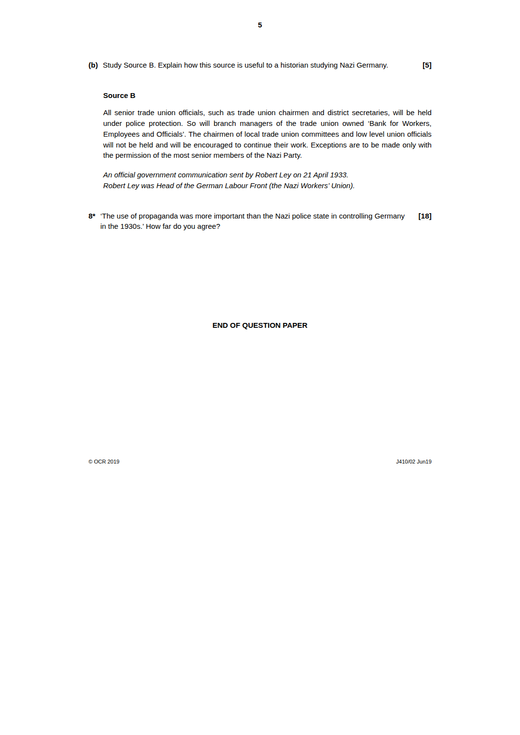5
(b)
[5] Study Source B. Explain how this source is useful to a historian studying Nazi Germany.
Source B
All senior trade union officials, such as trade union chairmen and district secretaries, will be held under police protection. So will branch managers of the trade union owned ‘Bank for Workers, Employees and Officials’. The chairmen of local trade union committees and low level union officials will not be held and will be encouraged to continue their work. Exceptions are to be made only with the permission of the most senior members of the Nazi Party.
An official government communication sent by Robert Ley on 21 April 1933.
Robert Ley was Head of the German Labour Front (the Nazi Workers’ Union).
8*
[18] ‘The use of propaganda was more important than the Nazi police state in controlling Germany in the 1930s.’ How far do you agree?
END OF QUESTION PAPER
© OCR 2019 J410/02 Jun19